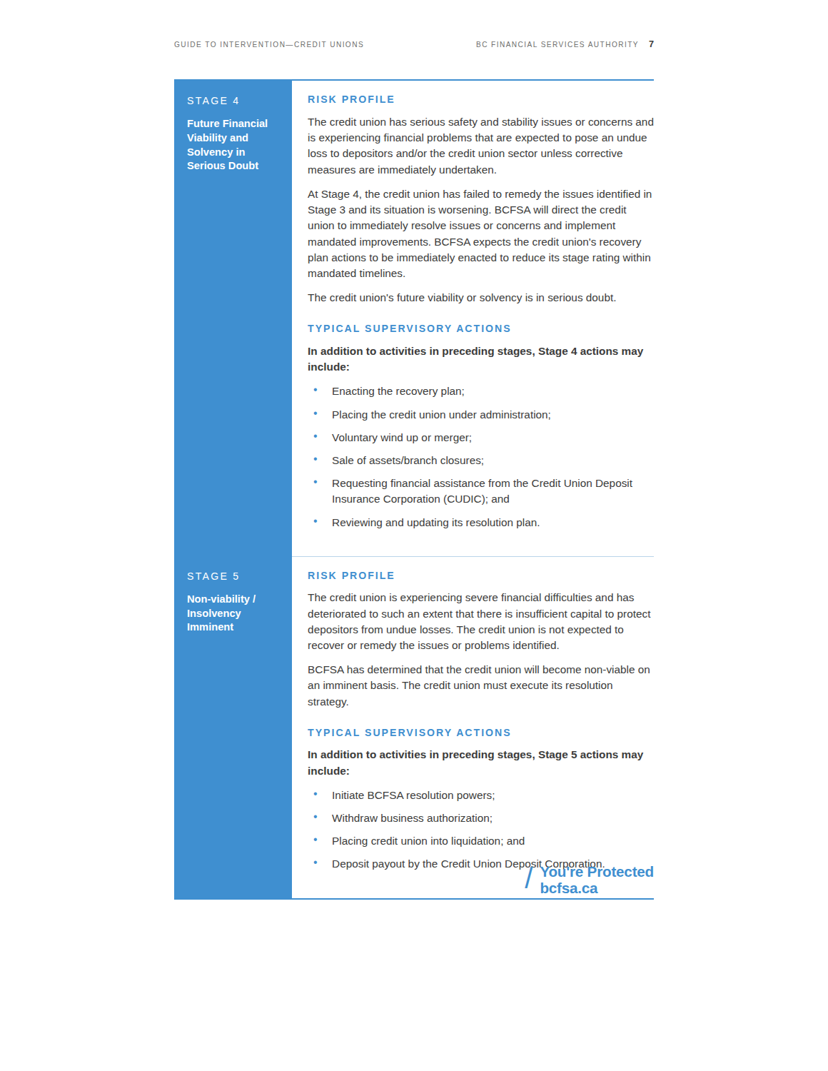Guide to Intervention—Credit Unions
BC Financial Services Authority 7
| Stage 4 Future Financial Viability and Solvency in Serious Doubt | Risk Profile The credit union has serious safety and stability issues or concerns and is experiencing financial problems that are expected to pose an undue loss to depositors and/or the credit union sector unless corrective measures are immediately undertaken. At Stage 4, the credit union has failed to remedy the issues identified in Stage 3 and its situation is worsening. BCFSA will direct the credit union to immediately resolve issues or concerns and implement mandated improvements. BCFSA expects the credit union's recovery plan actions to be immediately enacted to reduce its stage rating within mandated timelines. The credit union's future viability or solvency is in serious doubt. Typical Supervisory Actions In addition to activities in preceding stages, Stage 4 actions may include: Enacting the recovery plan; Placing the credit union under administration; Voluntary wind up or merger; Sale of assets/branch closures; Requesting financial assistance from the Credit Union Deposit Insurance Corporation (CUDIC); and Reviewing and updating its resolution plan. |
| Stage 5 Non-viability / Insolvency Imminent | Risk Profile The credit union is experiencing severe financial difficulties and has deteriorated to such an extent that there is insufficient capital to protect depositors from undue losses. The credit union is not expected to recover or remedy the issues or problems identified. BCFSA has determined that the credit union will become non-viable on an imminent basis. The credit union must execute its resolution strategy. Typical Supervisory Actions In addition to activities in preceding stages, Stage 5 actions may include: Initiate BCFSA resolution powers; Withdraw business authorization; Placing credit union into liquidation; and Deposit payout by the Credit Union Deposit Corporation. |
/
You're Protected
bcfsa.ca